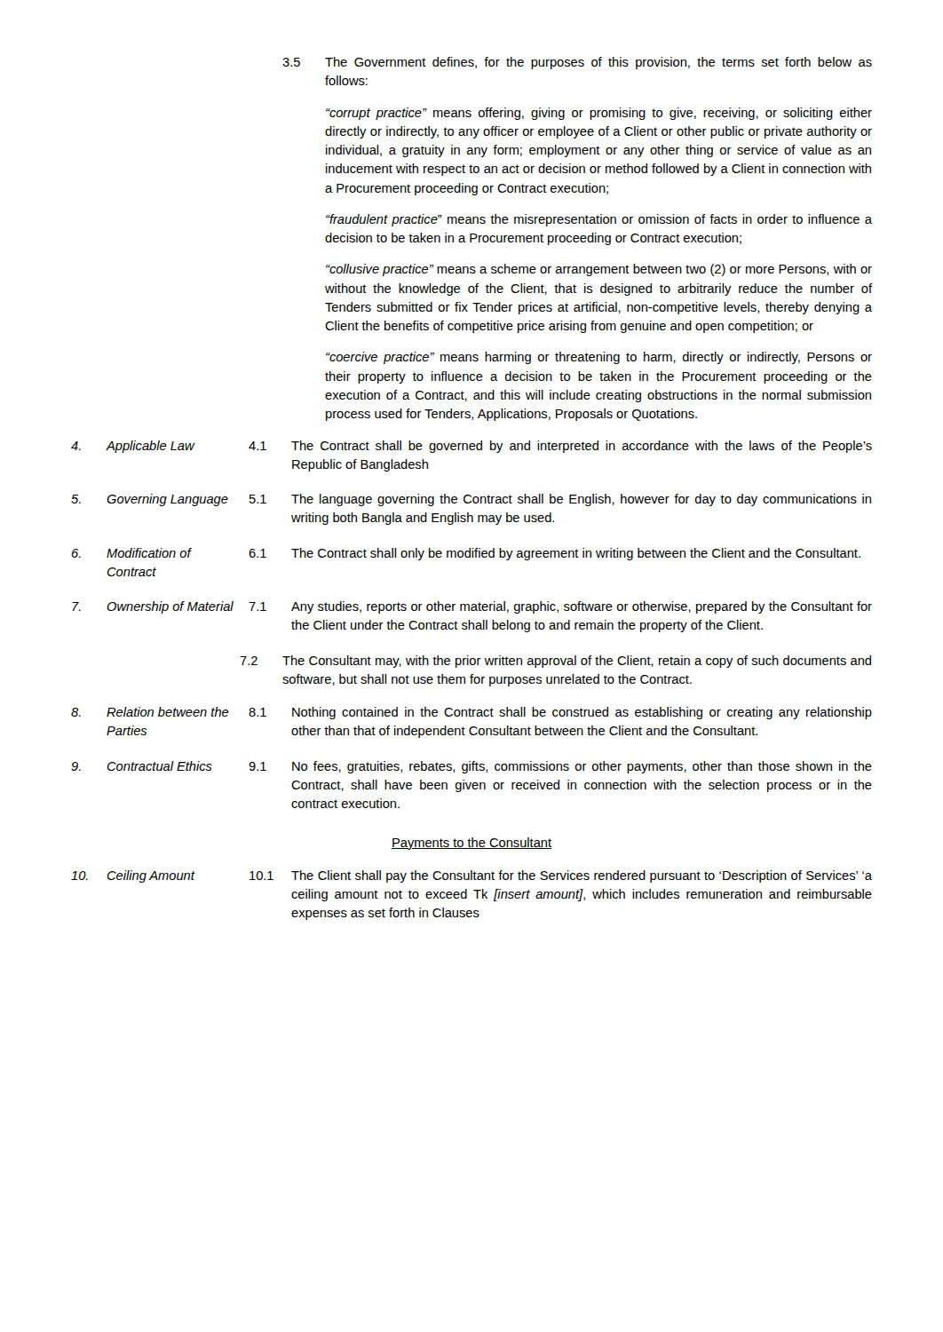3.5
The Government defines, for the purposes of this provision, the terms set forth below as follows:
“corrupt practice” means offering, giving or promising to give, receiving, or soliciting either directly or indirectly, to any officer or employee of a Client or other public or private authority or individual, a gratuity in any form; employment or any other thing or service of value as an inducement with respect to an act or decision or method followed by a Client in connection with a Procurement proceeding or Contract execution;
“fraudulent practice” means the misrepresentation or omission of facts in order to influence a decision to be taken in a Procurement proceeding or Contract execution;
“collusive practice” means a scheme or arrangement between two (2) or more Persons, with or without the knowledge of the Client, that is designed to arbitrarily reduce the number of Tenders submitted or fix Tender prices at artificial, non-competitive levels, thereby denying a Client the benefits of competitive price arising from genuine and open competition; or
“coercive practice” means harming or threatening to harm, directly or indirectly, Persons or their property to influence a decision to be taken in the Procurement proceeding or the execution of a Contract, and this will include creating obstructions in the normal submission process used for Tenders, Applications, Proposals or Quotations.
4.
Applicable Law
4.1
The Contract shall be governed by and interpreted in accordance with the laws of the People’s Republic of Bangladesh
5.
Governing Language
5.1
The language governing the Contract shall be English, however for day to day communications in writing both Bangla and English may be used.
6.
Modification of Contract
6.1
The Contract shall only be modified by agreement in writing between the Client and the Consultant.
7.
Ownership of Material
7.1
Any studies, reports or other material, graphic, software or otherwise, prepared by the Consultant for the Client under the Contract shall belong to and remain the property of the Client.
7.2
The Consultant may, with the prior written approval of the Client, retain a copy of such documents and software, but shall not use them for purposes unrelated to the Contract.
8.
Relation between the Parties
8.1
Nothing contained in the Contract shall be construed as establishing or creating any relationship other than that of independent Consultant between the Client and the Consultant.
9.
Contractual Ethics
9.1
No fees, gratuities, rebates, gifts, commissions or other payments, other than those shown in the Contract, shall have been given or received in connection with the selection process or in the contract execution.
Payments to the Consultant
10.
Ceiling Amount
10.1
The Client shall pay the Consultant for the Services rendered pursuant to ‘Description of Services’ ‘a ceiling amount not to exceed Tk [insert amount], which includes remuneration and reimbursable expenses as set forth in Clauses